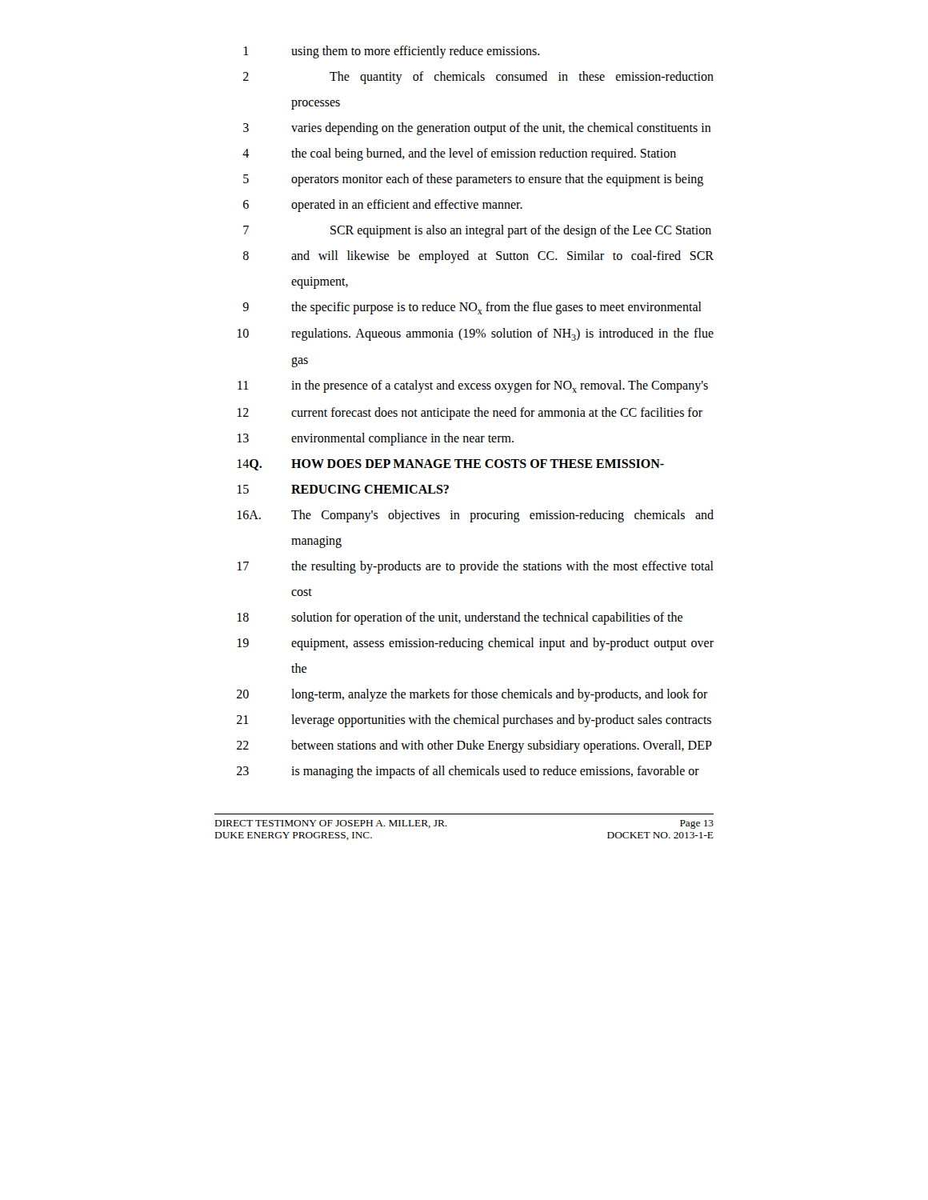| 1 | | using them to more efficiently reduce emissions. |
| 2 | | The quantity of chemicals consumed in these emission-reduction processes |
| 3 | | varies depending on the generation output of the unit, the chemical constituents in |
| 4 | | the coal being burned, and the level of emission reduction required. Station |
| 5 | | operators monitor each of these parameters to ensure that the equipment is being |
| 6 | | operated in an efficient and effective manner. |
| 7 | | SCR equipment is also an integral part of the design of the Lee CC Station |
| 8 | | and will likewise be employed at Sutton CC. Similar to coal-fired SCR equipment, |
| 9 | | the specific purpose is to reduce NO x from the flue gases to meet environmental |
| 10 | | regulations. Aqueous ammonia (19% solution of NH 3 ) is introduced in the flue gas |
| 11 | | in the presence of a catalyst and excess oxygen for NO x removal. The Company's |
| 12 | | current forecast does not anticipate the need for ammonia at the CC facilities for |
| 13 | | environmental compliance in the near term. |
| 14 | Q. | HOW DOES DEP MANAGE THE COSTS OF THESE EMISSION- |
| 15 | | REDUCING CHEMICALS? |
| 16 | A. | The Company's objectives in procuring emission-reducing chemicals and managing |
| 17 | | the resulting by-products are to provide the stations with the most effective total cost |
| 18 | | solution for operation of the unit, understand the technical capabilities of the |
| 19 | | equipment, assess emission-reducing chemical input and by-product output over the |
| 20 | | long-term, analyze the markets for those chemicals and by-products, and look for |
| 21 | | leverage opportunities with the chemical purchases and by-product sales contracts |
| 22 | | between stations and with other Duke Energy subsidiary operations. Overall, DEP |
| 23 | | is managing the impacts of all chemicals used to reduce emissions, favorable or |
DIRECT TESTIMONY OF JOSEPH A. MILLER, JR. Page 13
DUKE ENERGY PROGRESS, INC. DOCKET NO. 2013-1-E